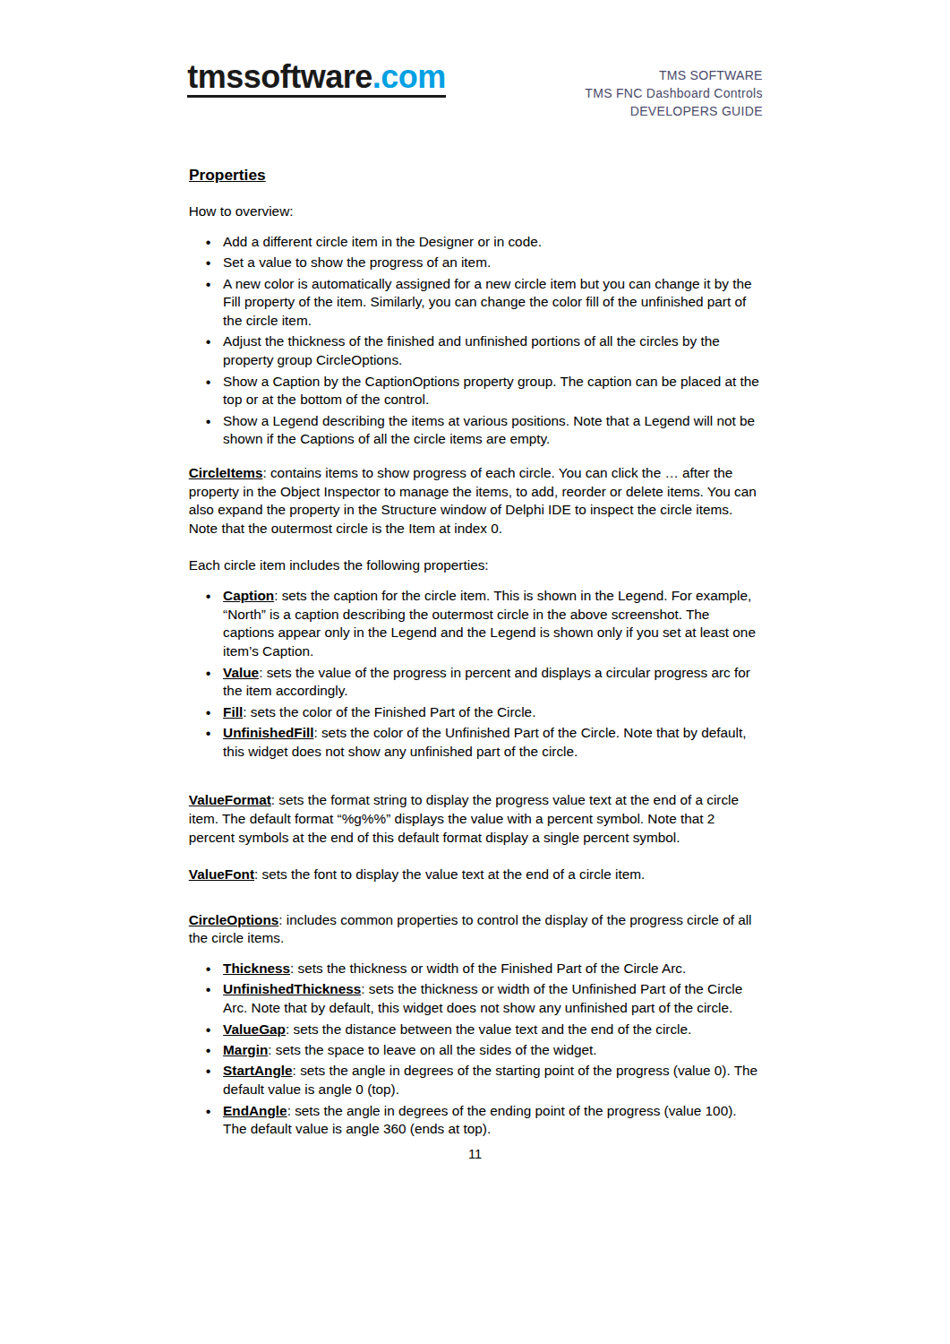tmssoftware. com
TMS SOFTWARE
TMS FNC Dashboard Controls
DEVELOPERS GUIDE
Properties
How to overview:
Add a different circle item in the Designer or in code.
Set a value to show the progress of an item.
A new color is automatically assigned for a new circle item but you can change it by the Fill property of the item. Similarly, you can change the color fill of the unfinished part of the circle item.
Adjust the thickness of the finished and unfinished portions of all the circles by the property group CircleOptions.
Show a Caption by the CaptionOptions property group. The caption can be placed at the top or at the bottom of the control.
Show a Legend describing the items at various positions. Note that a Legend will not be shown if the Captions of all the circle items are empty.
CircleItems: contains items to show progress of each circle. You can click the … after the property in the Object Inspector to manage the items, to add, reorder or delete items. You can also expand the property in the Structure window of Delphi IDE to inspect the circle items. Note that the outermost circle is the Item at index 0.
Each circle item includes the following properties:
Caption: sets the caption for the circle item. This is shown in the Legend. For example, “North” is a caption describing the outermost circle in the above screenshot. The captions appear only in the Legend and the Legend is shown only if you set at least one item’s Caption.
Value: sets the value of the progress in percent and displays a circular progress arc for the item accordingly.
Fill: sets the color of the Finished Part of the Circle.
UnfinishedFill: sets the color of the Unfinished Part of the Circle. Note that by default, this widget does not show any unfinished part of the circle.
ValueFormat: sets the format string to display the progress value text at the end of a circle item. The default format “%g%%” displays the value with a percent symbol. Note that 2 percent symbols at the end of this default format display a single percent symbol.
ValueFont: sets the font to display the value text at the end of a circle item.
CircleOptions: includes common properties to control the display of the progress circle of all the circle items.
Thickness: sets the thickness or width of the Finished Part of the Circle Arc.
UnfinishedThickness: sets the thickness or width of the Unfinished Part of the Circle Arc. Note that by default, this widget does not show any unfinished part of the circle.
ValueGap: sets the distance between the value text and the end of the circle.
Margin: sets the space to leave on all the sides of the widget.
StartAngle: sets the angle in degrees of the starting point of the progress (value 0). The default value is angle 0 (top).
EndAngle: sets the angle in degrees of the ending point of the progress (value 100). The default value is angle 360 (ends at top).
11